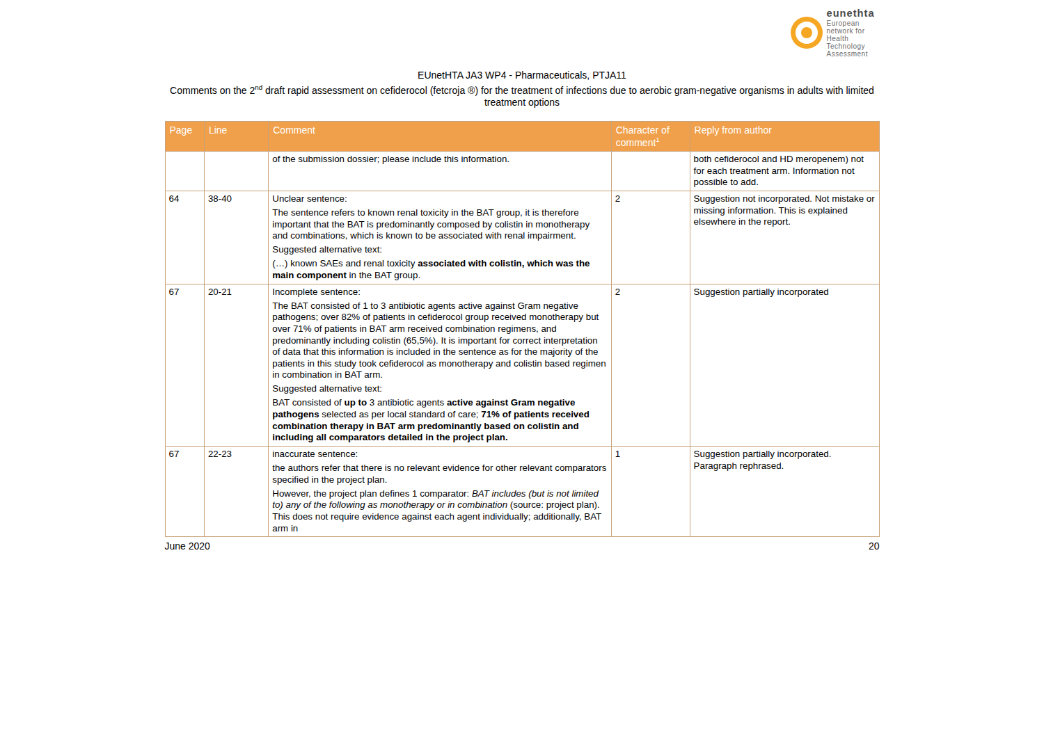eunethta European network for Health Technology Assessment
EUnetHTA JA3 WP4 - Pharmaceuticals, PTJA11
Comments on the 2nd draft rapid assessment on cefiderocol (fetcroja ®) for the treatment of infections due to aerobic gram-negative organisms in adults with limited treatment options
| Page | Line | Comment | Character of comment 1 | Reply from author |
| --- | --- | --- | --- | --- |
| | | of the submission dossier; please include this information. | | both cefiderocol and HD meropenem) not for each treatment arm. Information not possible to add. |
| 64 | 38-40 | Unclear sentence: The sentence refers to known renal toxicity in the BAT group, it is therefore important that the BAT is predominantly composed by colistin in monotherapy and combinations, which is known to be associated with renal impairment. Suggested alternative text: (…) known SAEs and renal toxicity associated with colistin, which was the main component in the BAT group. | 2 | Suggestion not incorporated. Not mistake or missing information. This is explained elsewhere in the report. |
| 67 | 20-21 | Incomplete sentence: The BAT consisted of 1 to 3 antibiotic agents active against Gram negative pathogens; over 82% of patients in cefiderocol group received monotherapy but over 71% of patients in BAT arm received combination regimens, and predominantly including colistin (65,5%). It is important for correct interpretation of data that this information is included in the sentence as for the majority of the patients in this study took cefiderocol as monotherapy and colistin based regimen in combination in BAT arm. Suggested alternative text: BAT consisted of up to 3 antibiotic agents active against Gram negative pathogens selected as per local standard of care; 71% of patients received combination therapy in BAT arm predominantly based on colistin and including all comparators detailed in the project plan. | 2 | Suggestion partially incorporated |
| 67 | 22-23 | inaccurate sentence: the authors refer that there is no relevant evidence for other relevant comparators specified in the project plan. However, the project plan defines 1 comparator: BAT includes (but is not limited to) any of the following as monotherapy or in combination (source: project plan). This does not require evidence against each agent individually; additionally, BAT arm in | 1 | Suggestion partially incorporated. Paragraph rephrased. |
June 2020
20